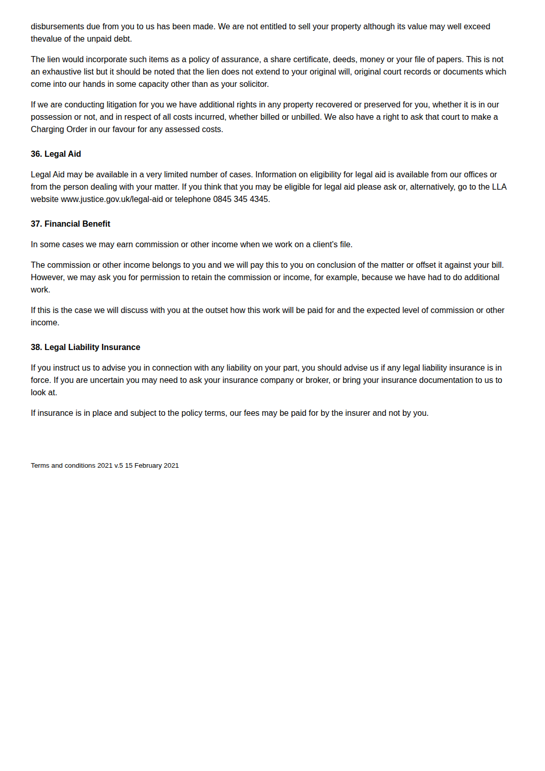disbursements due from you to us has been made. We are not entitled to sell your property although its value may well exceed thevalue of the unpaid debt.
The lien would incorporate such items as a policy of assurance, a share certificate, deeds, money or your file of papers. This is not an exhaustive list but it should be noted that the lien does not extend to your original will, original court records or documents which come into our hands in some capacity other than as your solicitor.
If we are conducting litigation for you we have additional rights in any property recovered or preserved for you, whether it is in our possession or not, and in respect of all costs incurred, whether billed or unbilled. We also have a right to ask that court to make a Charging Order in our favour for any assessed costs.
36. Legal Aid
Legal Aid may be available in a very limited number of cases. Information on eligibility for legal aid is available from our offices or from the person dealing with your matter. If you think that you may be eligible for legal aid please ask or, alternatively, go to the LLA website www.justice.gov.uk/legal-aid or telephone 0845 345 4345.
37. Financial Benefit
In some cases we may earn commission or other income when we work on a client's file.
The commission or other income belongs to you and we will pay this to you on conclusion of the matter or offset it against your bill. However, we may ask you for permission to retain the commission or income, for example, because we have had to do additional work.
If this is the case we will discuss with you at the outset how this work will be paid for and the expected level of commission or other income.
38. Legal Liability Insurance
If you instruct us to advise you in connection with any liability on your part, you should advise us if any legal liability insurance is in force. If you are uncertain you may need to ask your insurance company or broker, or bring your insurance documentation to us to look at.
If insurance is in place and subject to the policy terms, our fees may be paid for by the insurer and not by you.
Terms and conditions 2021 v.5 15 February 2021